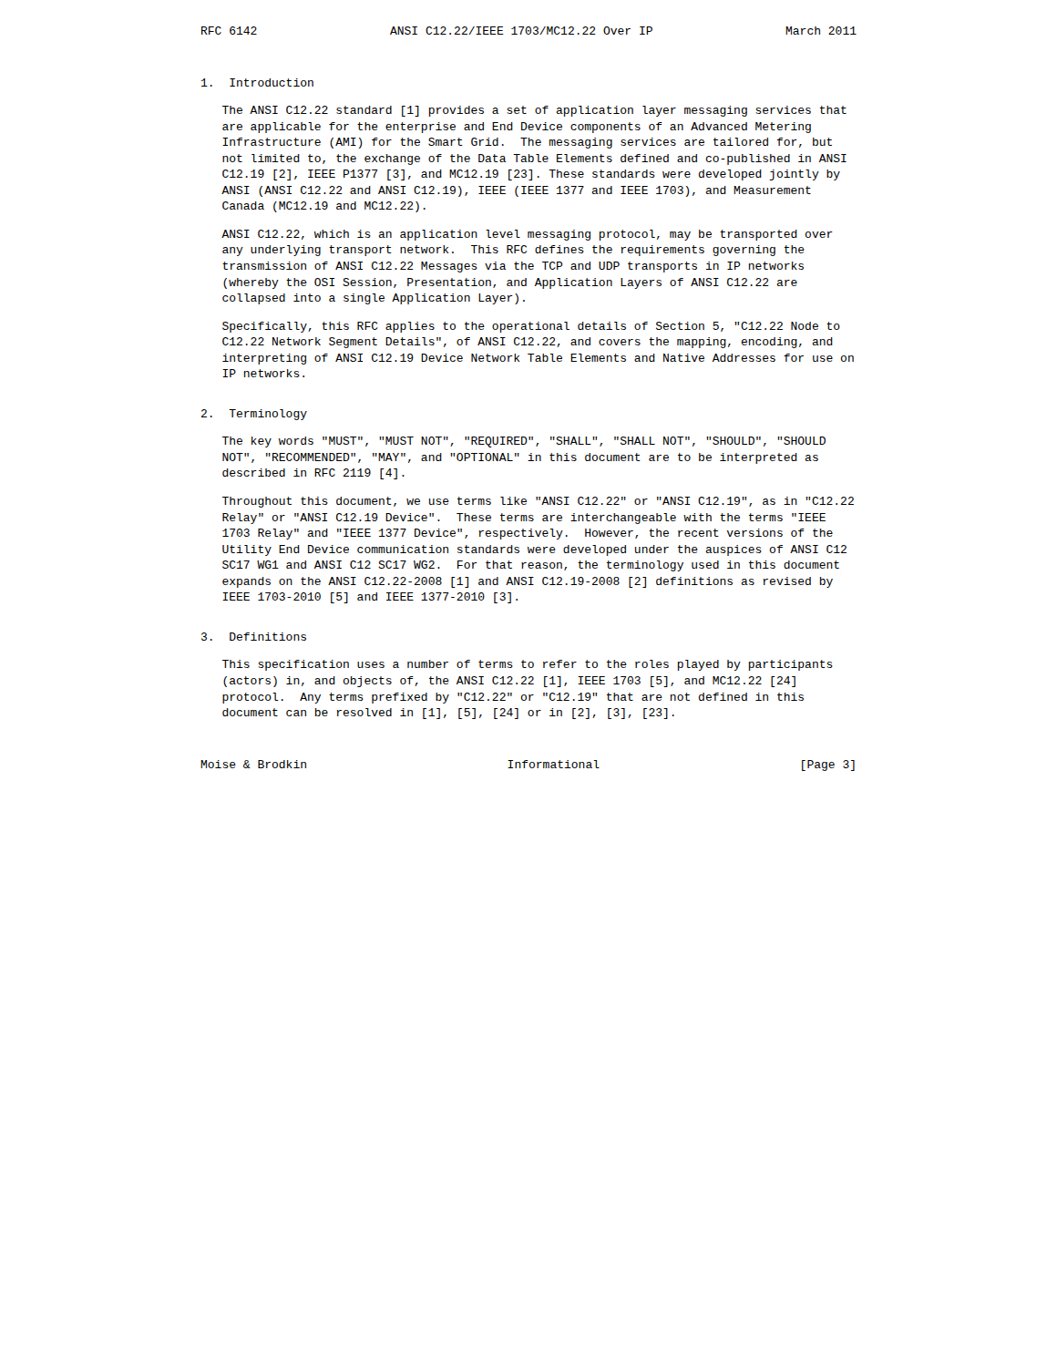RFC 6142 ANSI C12.22/IEEE 1703/MC12.22 Over IP March 2011
1. Introduction
The ANSI C12.22 standard [1] provides a set of application layer messaging services that are applicable for the enterprise and End Device components of an Advanced Metering Infrastructure (AMI) for the Smart Grid. The messaging services are tailored for, but not limited to, the exchange of the Data Table Elements defined and co-published in ANSI C12.19 [2], IEEE P1377 [3], and MC12.19 [23]. These standards were developed jointly by ANSI (ANSI C12.22 and ANSI C12.19), IEEE (IEEE 1377 and IEEE 1703), and Measurement Canada (MC12.19 and MC12.22).
ANSI C12.22, which is an application level messaging protocol, may be transported over any underlying transport network. This RFC defines the requirements governing the transmission of ANSI C12.22 Messages via the TCP and UDP transports in IP networks (whereby the OSI Session, Presentation, and Application Layers of ANSI C12.22 are collapsed into a single Application Layer).
Specifically, this RFC applies to the operational details of Section 5, "C12.22 Node to C12.22 Network Segment Details", of ANSI C12.22, and covers the mapping, encoding, and interpreting of ANSI C12.19 Device Network Table Elements and Native Addresses for use on IP networks.
2. Terminology
The key words "MUST", "MUST NOT", "REQUIRED", "SHALL", "SHALL NOT", "SHOULD", "SHOULD NOT", "RECOMMENDED", "MAY", and "OPTIONAL" in this document are to be interpreted as described in RFC 2119 [4].
Throughout this document, we use terms like "ANSI C12.22" or "ANSI C12.19", as in "C12.22 Relay" or "ANSI C12.19 Device". These terms are interchangeable with the terms "IEEE 1703 Relay" and "IEEE 1377 Device", respectively. However, the recent versions of the Utility End Device communication standards were developed under the auspices of ANSI C12 SC17 WG1 and ANSI C12 SC17 WG2. For that reason, the terminology used in this document expands on the ANSI C12.22-2008 [1] and ANSI C12.19-2008 [2] definitions as revised by IEEE 1703-2010 [5] and IEEE 1377-2010 [3].
3. Definitions
This specification uses a number of terms to refer to the roles played by participants (actors) in, and objects of, the ANSI C12.22 [1], IEEE 1703 [5], and MC12.22 [24] protocol. Any terms prefixed by "C12.22" or "C12.19" that are not defined in this document can be resolved in [1], [5], [24] or in [2], [3], [23].
Moise & Brodkin Informational [Page 3]